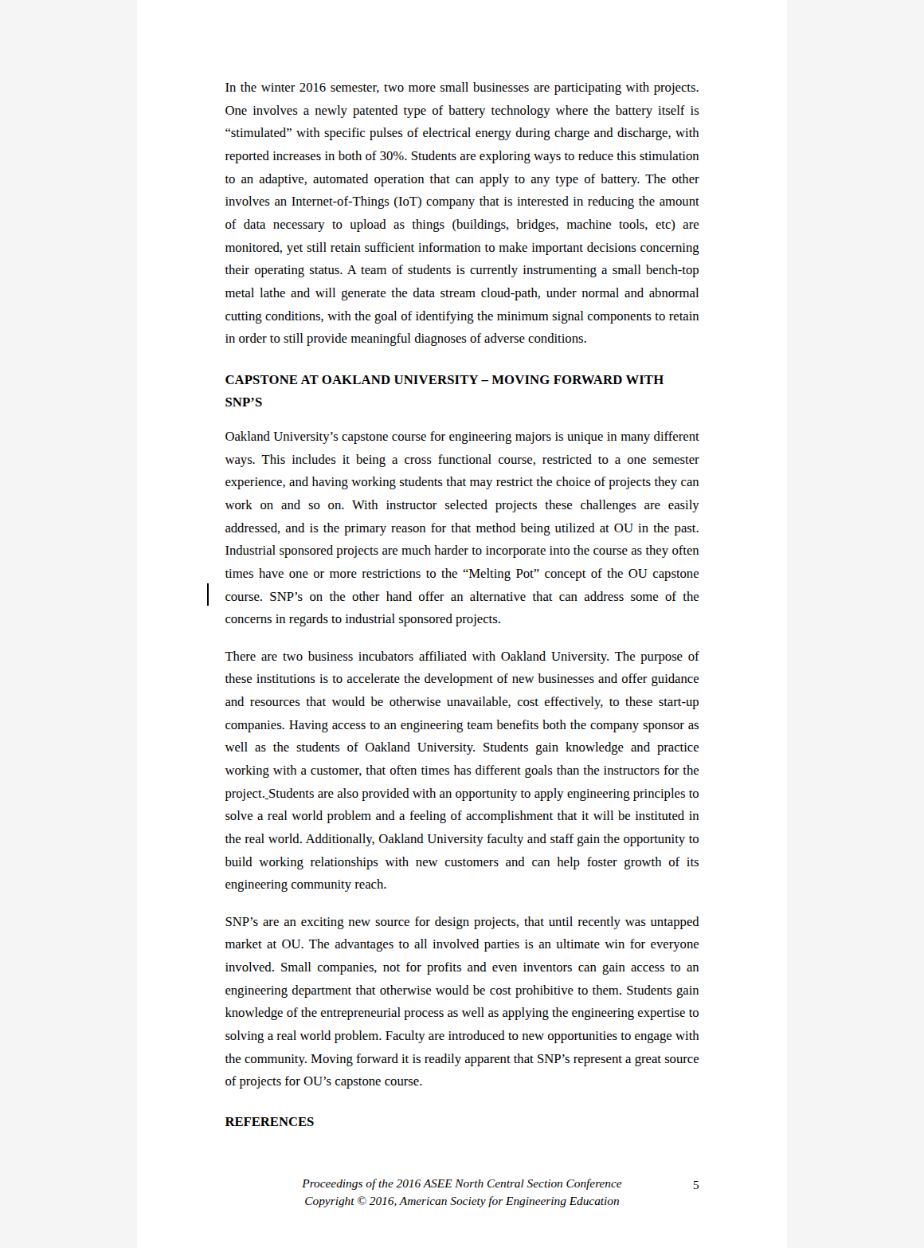In the winter 2016 semester, two more small businesses are participating with projects. One involves a newly patented type of battery technology where the battery itself is “stimulated” with specific pulses of electrical energy during charge and discharge, with reported increases in both of 30%. Students are exploring ways to reduce this stimulation to an adaptive, automated operation that can apply to any type of battery. The other involves an Internet-of-Things (IoT) company that is interested in reducing the amount of data necessary to upload as things (buildings, bridges, machine tools, etc) are monitored, yet still retain sufficient information to make important decisions concerning their operating status. A team of students is currently instrumenting a small bench-top metal lathe and will generate the data stream cloud-path, under normal and abnormal cutting conditions, with the goal of identifying the minimum signal components to retain in order to still provide meaningful diagnoses of adverse conditions.
Capstone at Oakland University – Moving Forward with SNP’s
Oakland University’s capstone course for engineering majors is unique in many different ways. This includes it being a cross functional course, restricted to a one semester experience, and having working students that may restrict the choice of projects they can work on and so on. With instructor selected projects these challenges are easily addressed, and is the primary reason for that method being utilized at OU in the past. Industrial sponsored projects are much harder to incorporate into the course as they often times have one or more restrictions to the “Melting Pot” concept of the OU capstone course. SNP’s on the other hand offer an alternative that can address some of the concerns in regards to industrial sponsored projects.
There are two business incubators affiliated with Oakland University. The purpose of these institutions is to accelerate the development of new businesses and offer guidance and resources that would be otherwise unavailable, cost effectively, to these start-up companies. Having access to an engineering team benefits both the company sponsor as well as the students of Oakland University. Students gain knowledge and practice working with a customer, that often times has different goals than the instructors for the project. Students are also provided with an opportunity to apply engineering principles to solve a real world problem and a feeling of accomplishment that it will be instituted in the real world. Additionally, Oakland University faculty and staff gain the opportunity to build working relationships with new customers and can help foster growth of its engineering community reach.
SNP’s are an exciting new source for design projects, that until recently was untapped market at OU. The advantages to all involved parties is an ultimate win for everyone involved. Small companies, not for profits and even inventors can gain access to an engineering department that otherwise would be cost prohibitive to them. Students gain knowledge of the entrepreneurial process as well as applying the engineering expertise to solving a real world problem. Faculty are introduced to new opportunities to engage with the community. Moving forward it is readily apparent that SNP’s represent a great source of projects for OU’s capstone course.
References
Proceedings of the 2016 ASEE North Central Section Conference
Copyright © 2016, American Society for Engineering Education
5